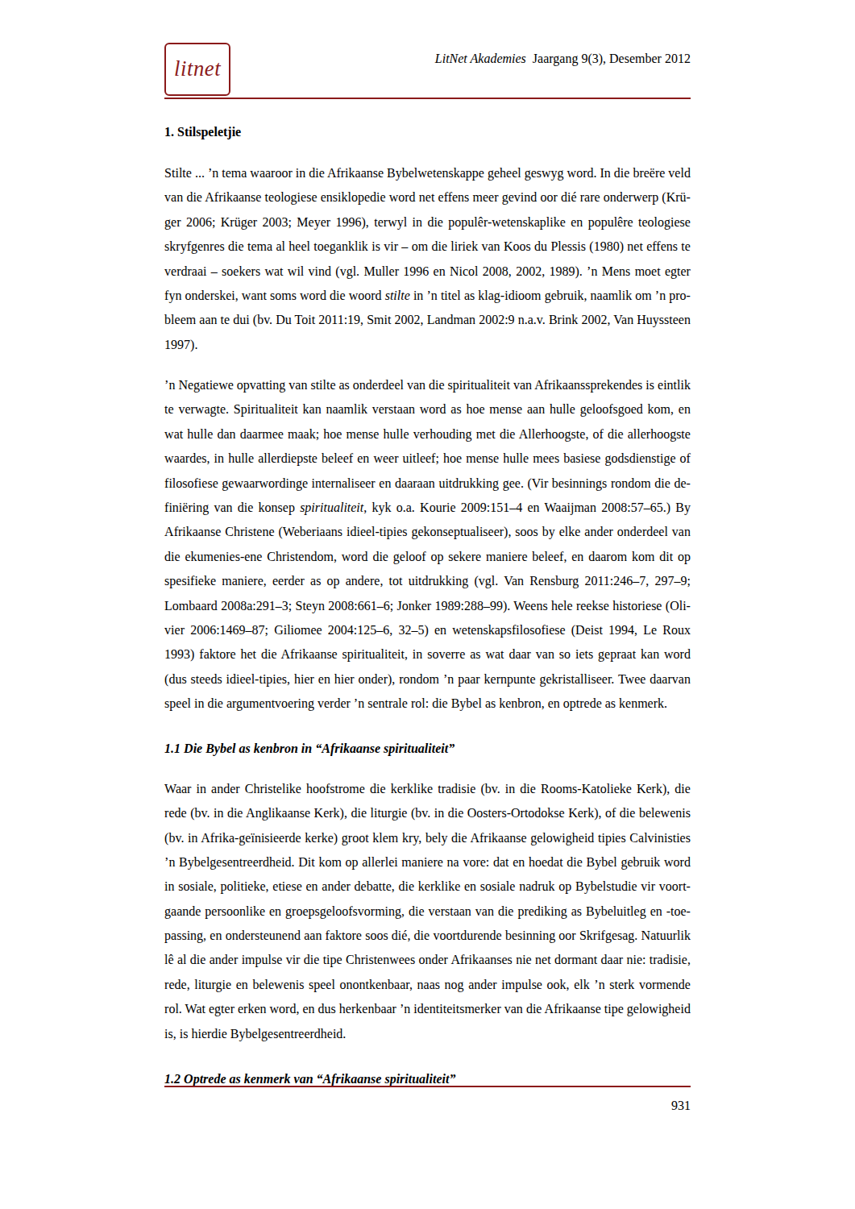litnet
LitNet Akademies Jaargang 9(3), Desember 2012
1. Stilspeletjie
Stilte ... ’n tema waaroor in die Afrikaanse Bybelwetenskappe geheel geswyg word. In die breëre veld van die Afrikaanse teologiese ensiklopedie word net effens meer gevind oor dié rare onderwerp (Krüger 2006; Krüger 2003; Meyer 1996), terwyl in die populêr-wetenskaplike en populêre teologiese skryfgenres die tema al heel toeganklik is vir – om die liriek van Koos du Plessis (1980) net effens te verdraai – soekers wat wil vind (vgl. Muller 1996 en Nicol 2008, 2002, 1989). ’n Mens moet egter fyn onderskei, want soms word die woord stilte in ’n titel as klag-idioom gebruik, naamlik om ’n probleem aan te dui (bv. Du Toit 2011:19, Smit 2002, Landman 2002:9 n.a.v. Brink 2002, Van Huyssteen 1997).
’n Negatiewe opvatting van stilte as onderdeel van die spiritualiteit van Afrikaanssprekendes is eintlik te verwagte. Spiritualiteit kan naamlik verstaan word as hoe mense aan hulle geloofsgoed kom, en wat hulle dan daarmee maak; hoe mense hulle verhouding met die Allerhoogste, of die allerhoogste waardes, in hulle allerdiepste beleef en weer uitleef; hoe mense hulle mees basiese godsdienstige of filosofiese gewaarwordinge internaliseer en daaraan uitdrukking gee. (Vir besinnings rondom die definiëring van die konsep spiritualiteit, kyk o.a. Kourie 2009:151–4 en Waaijman 2008:57–65.) By Afrikaanse Christene (Weberiaans idieel-tipies gekonseptualiseer), soos by elke ander onderdeel van die ekumenies-ene Christendom, word die geloof op sekere maniere beleef, en daarom kom dit op spesifieke maniere, eerder as op andere, tot uitdrukking (vgl. Van Rensburg 2011:246–7, 297–9; Lombaard 2008a:291–3; Steyn 2008:661–6; Jonker 1989:288–99). Weens hele reekse historiese (Olivier 2006:1469–87; Giliomee 2004:125–6, 32–5) en wetenskapsfilosofiese (Deist 1994, Le Roux 1993) faktore het die Afrikaanse spiritualiteit, in soverre as wat daar van so iets gepraat kan word (dus steeds idieel-tipies, hier en hier onder), rondom ’n paar kernpunte gekristalliseer. Twee daarvan speel in die argumentvoering verder ’n sentrale rol: die Bybel as kenbron, en optrede as kenmerk.
1.1 Die Bybel as kenbron in “Afrikaanse spiritualiteit”
Waar in ander Christelike hoofstrome die kerklike tradisie (bv. in die Rooms-Katolieke Kerk), die rede (bv. in die Anglikaanse Kerk), die liturgie (bv. in die Oosters-Ortodokse Kerk), of die belewenis (bv. in Afrika-geïnisieerde kerke) groot klem kry, bely die Afrikaanse gelowigheid tipies Calvinisties ’n Bybelgesentreerdheid. Dit kom op allerlei maniere na vore: dat en hoedat die Bybel gebruik word in sosiale, politieke, etiese en ander debatte, die kerklike en sosiale nadruk op Bybelstudie vir voortgaande persoonlike en groepsgeloofsvorming, die verstaan van die prediking as Bybeluitleg en -toepassing, en ondersteunend aan faktore soos dié, die voortdurende besinning oor Skrifgesag. Natuurlik lê al die ander impulse vir die tipe Christenwees onder Afrikaanses nie net dormant daar nie: tradisie, rede, liturgie en belewenis speel onontkenbaar, naas nog ander impulse ook, elk ’n sterk vormende rol. Wat egter erken word, en dus herkenbaar ’n identiteitsmerker van die Afrikaanse tipe gelowigheid is, is hierdie Bybelgesentreerdheid.
1.2 Optrede as kenmerk van “Afrikaanse spiritualiteit”
931